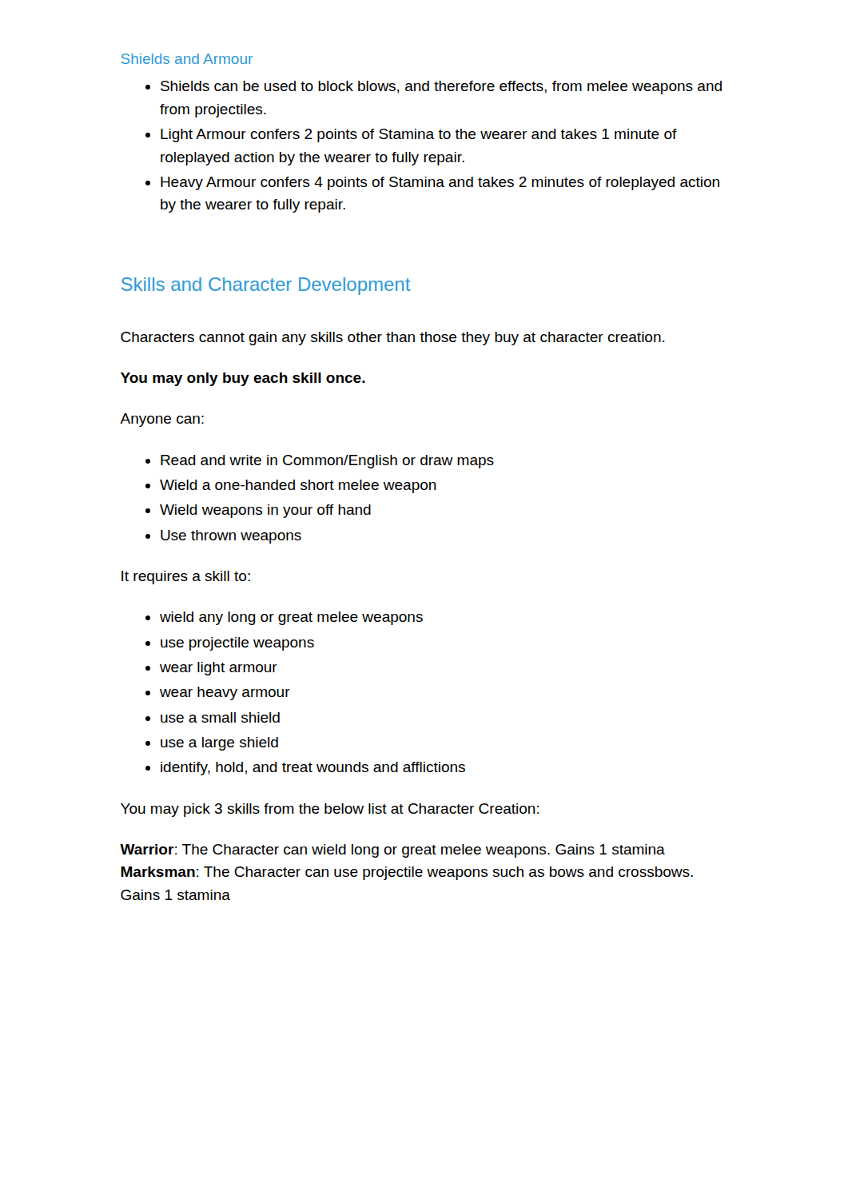Shields and Armour
Shields can be used to block blows, and therefore effects, from melee weapons and from projectiles.
Light Armour confers 2 points of Stamina to the wearer and takes 1 minute of roleplayed action by the wearer to fully repair.
Heavy Armour confers 4 points of Stamina and takes 2 minutes of roleplayed action by the wearer to fully repair.
Skills and Character Development
Characters cannot gain any skills other than those they buy at character creation.
You may only buy each skill once.
Anyone can:
Read and write in Common/English or draw maps
Wield a one-handed short melee weapon
Wield weapons in your off hand
Use thrown weapons
It requires a skill to:
wield any long or great melee weapons
use projectile weapons
wear light armour
wear heavy armour
use a small shield
use a large shield
identify, hold, and treat wounds and afflictions
You may pick 3 skills from the below list at Character Creation:
Warrior: The Character can wield long or great melee weapons. Gains 1 stamina
Marksman: The Character can use projectile weapons such as bows and crossbows. Gains 1 stamina